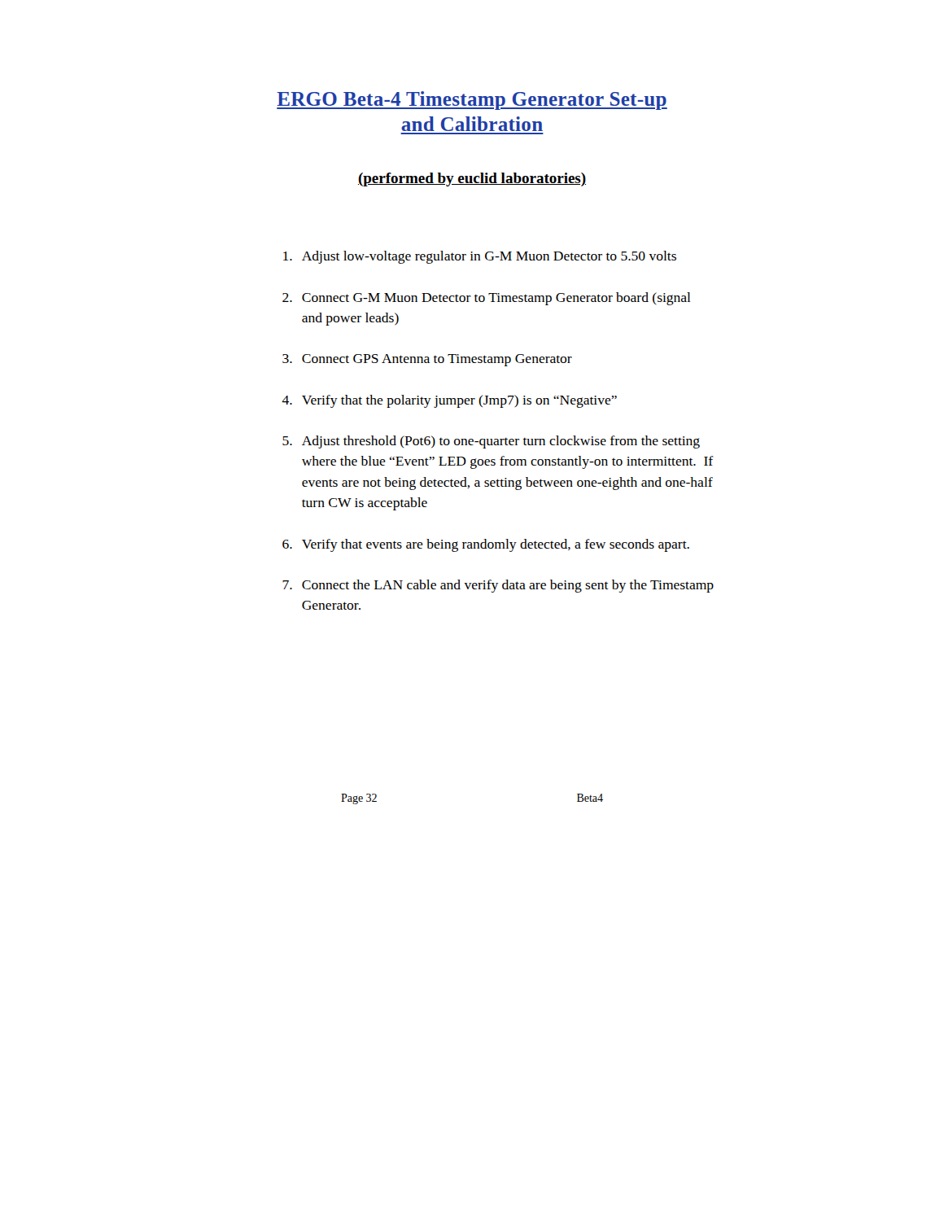ERGO Beta-4 Timestamp Generator Set-up
and Calibration
(performed by euclid laboratories)
Adjust low-voltage regulator in G-M Muon Detector to 5.50 volts
Connect G-M Muon Detector to Timestamp Generator board (signal and power leads)
Connect GPS Antenna to Timestamp Generator
Verify that the polarity jumper (Jmp7) is on “Negative”
Adjust threshold (Pot6) to one-quarter turn clockwise from the setting where the blue “Event” LED goes from constantly-on to intermittent. If events are not being detected, a setting between one-eighth and one-half turn CW is acceptable
Verify that events are being randomly detected, a few seconds apart.
Connect the LAN cable and verify data are being sent by the Timestamp Generator.
Page 32 Beta4